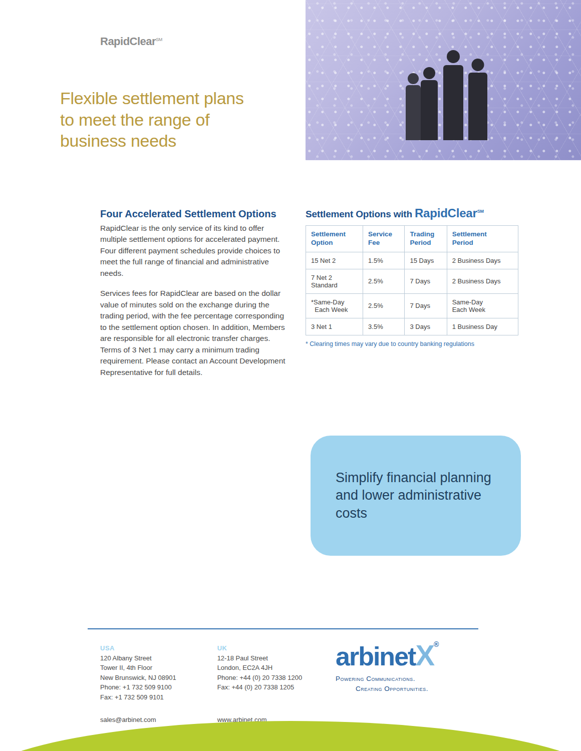RapidClearSM
Flexible settlement plans
to meet the range of
business needs
Four Accelerated Settlement Options
RapidClear is the only service of its kind to offer multiple settlement options for accelerated payment. Four different payment schedules provide choices to meet the full range of financial and administrative needs.
Services fees for RapidClear are based on the dollar value of minutes sold on the exchange during the trading period, with the fee percentage corresponding to the settlement option chosen. In addition, Members are responsible for all electronic transfer charges. Terms of 3 Net 1 may carry a minimum trading requirement. Please contact an Account Development Representative for full details.
Settlement Options with RapidClearSM
| Settlement Option | Service Fee | Trading Period | Settlement Period |
| --- | --- | --- | --- |
| 15 Net 2 | 1.5% | 15 Days | 2 Business Days |
| 7 Net 2 Standard | 2.5% | 7 Days | 2 Business Days |
| *Same-Day Each Week | 2.5% | 7 Days | Same-Day Each Week |
| 3 Net 1 | 3.5% | 3 Days | 1 Business Day |
* Clearing times may vary due to country banking regulations
Simplify financial planning and lower administrative costs
USA
120 Albany Street
Tower II, 4th Floor
New Brunswick, NJ 08901
Phone: +1 732 509 9100
Fax: +1 732 509 9101
UK
12-18 Paul Street
London, EC2A 4JH
Phone: +44 (0) 20 7338 1200
Fax: +44 (0) 20 7338 1205
sales@arbinet.com www.arbinet.com
arbinetX®
Powering Communications. Creating Opportunities.